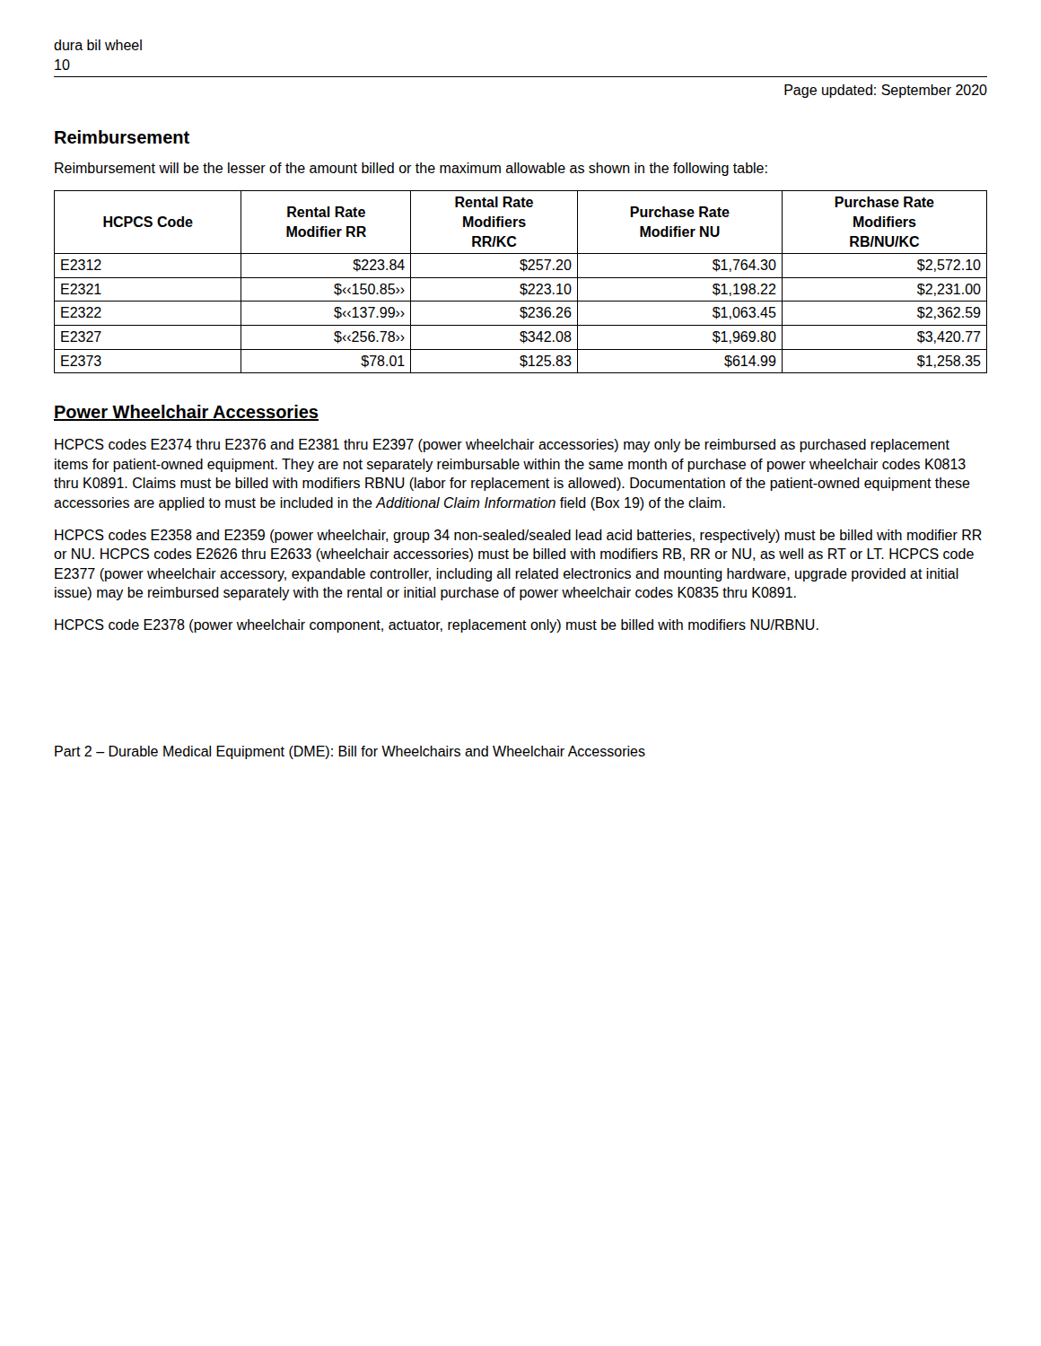dura bil wheel
10
Page updated: September 2020
Reimbursement
Reimbursement will be the lesser of the amount billed or the maximum allowable as shown in the following table:
| HCPCS Code | Rental Rate Modifier RR | Rental Rate Modifiers RR/KC | Purchase Rate Modifier NU | Purchase Rate Modifiers RB/NU/KC |
| --- | --- | --- | --- | --- |
| E2312 | $223.84 | $257.20 | $1,764.30 | $2,572.10 |
| E2321 | $‹‹150.85›› | $223.10 | $1,198.22 | $2,231.00 |
| E2322 | $‹‹137.99›› | $236.26 | $1,063.45 | $2,362.59 |
| E2327 | $‹‹256.78›› | $342.08 | $1,969.80 | $3,420.77 |
| E2373 | $78.01 | $125.83 | $614.99 | $1,258.35 |
Power Wheelchair Accessories
HCPCS codes E2374 thru E2376 and E2381 thru E2397 (power wheelchair accessories) may only be reimbursed as purchased replacement items for patient-owned equipment. They are not separately reimbursable within the same month of purchase of power wheelchair codes K0813 thru K0891. Claims must be billed with modifiers RBNU (labor for replacement is allowed). Documentation of the patient-owned equipment these accessories are applied to must be included in the Additional Claim Information field (Box 19) of the claim.
HCPCS codes E2358 and E2359 (power wheelchair, group 34 non-sealed/sealed lead acid batteries, respectively) must be billed with modifier RR or NU. HCPCS codes E2626 thru E2633 (wheelchair accessories) must be billed with modifiers RB, RR or NU, as well as RT or LT. HCPCS code E2377 (power wheelchair accessory, expandable controller, including all related electronics and mounting hardware, upgrade provided at initial issue) may be reimbursed separately with the rental or initial purchase of power wheelchair codes K0835 thru K0891.
HCPCS code E2378 (power wheelchair component, actuator, replacement only) must be billed with modifiers NU/RBNU.
Part 2 – Durable Medical Equipment (DME): Bill for Wheelchairs and Wheelchair Accessories